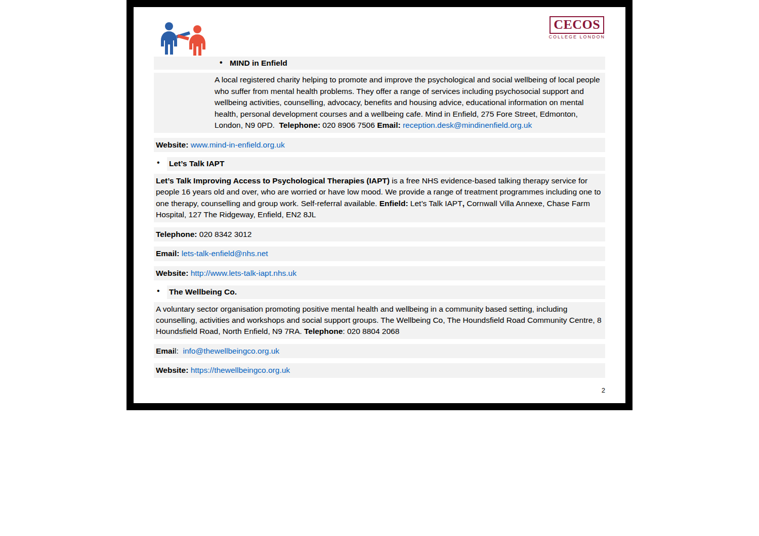CECOS
COLLEGE LONDON
MIND in Enfield
A local registered charity helping to promote and improve the psychological and social wellbeing of local people who suffer from mental health problems. They offer a range of services including psychosocial support and wellbeing activities, counselling, advocacy, benefits and housing advice, educational information on mental health, personal development courses and a wellbeing cafe. Mind in Enfield, 275 Fore Street, Edmonton, London, N9 0PD. Telephone: 020 8906 7506 Email: reception.desk@mindinenfield.org.uk
Website: www.mind-in-enfield.org.uk
Let’s Talk IAPT
Let’s Talk Improving Access to Psychological Therapies (IAPT) is a free NHS evidence-based talking therapy service for people 16 years old and over, who are worried or have low mood. We provide a range of treatment programmes including one to one therapy, counselling and group work. Self-referral available. Enfield: Let’s Talk IAPT, Cornwall Villa Annexe, Chase Farm Hospital, 127 The Ridgeway, Enfield, EN2 8JL
Telephone: 020 8342 3012
Email: lets-talk-enfield@nhs.net
Website: http://www.lets-talk-iapt.nhs.uk
The Wellbeing Co.
A voluntary sector organisation promoting positive mental health and wellbeing in a community based setting, including counselling, activities and workshops and social support groups. The Wellbeing Co, The Houndsfield Road Community Centre, 8 Houndsfield Road, North Enfield, N9 7RA. Telephone: 020 8804 2068
Email: info@thewellbeingco.org.uk
Website: https://thewellbeingco.org.uk
2